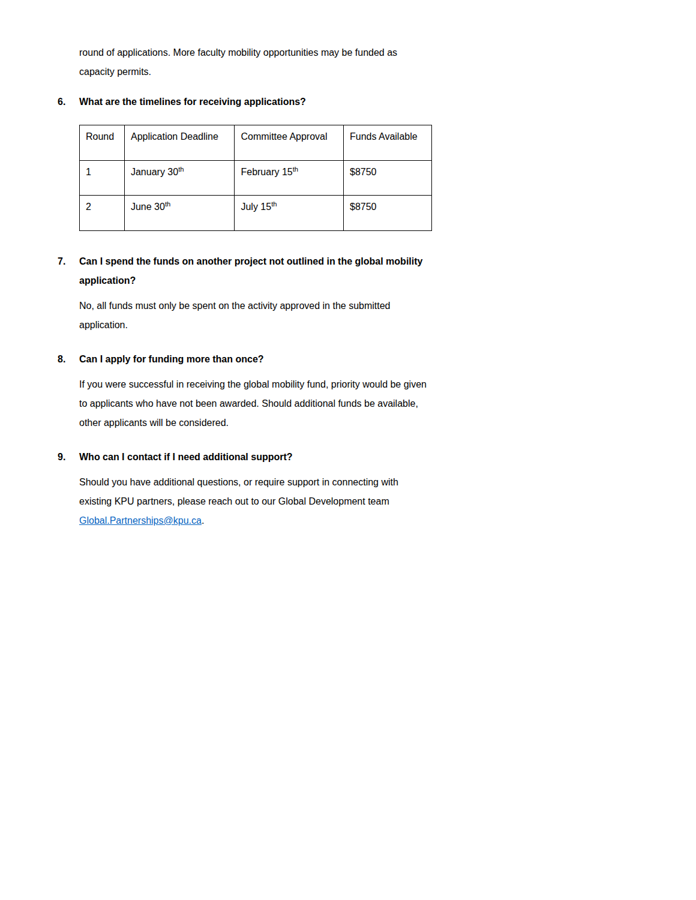round of applications. More faculty mobility opportunities may be funded as capacity permits.
What are the timelines for receiving applications?
| Round | Application Deadline | Committee Approval | Funds Available |
| 1 | January 30 th | February 15 th | $8750 |
| 2 | June 30 th | July 15 th | $8750 |
Can I spend the funds on another project not outlined in the global mobility application?
No, all funds must only be spent on the activity approved in the submitted application.
Can I apply for funding more than once?
If you were successful in receiving the global mobility fund, priority would be given to applicants who have not been awarded. Should additional funds be available, other applicants will be considered.
Who can I contact if I need additional support?
Should you have additional questions, or require support in connecting with existing KPU partners, please reach out to our Global Development team Global.Partnerships@kpu.ca.